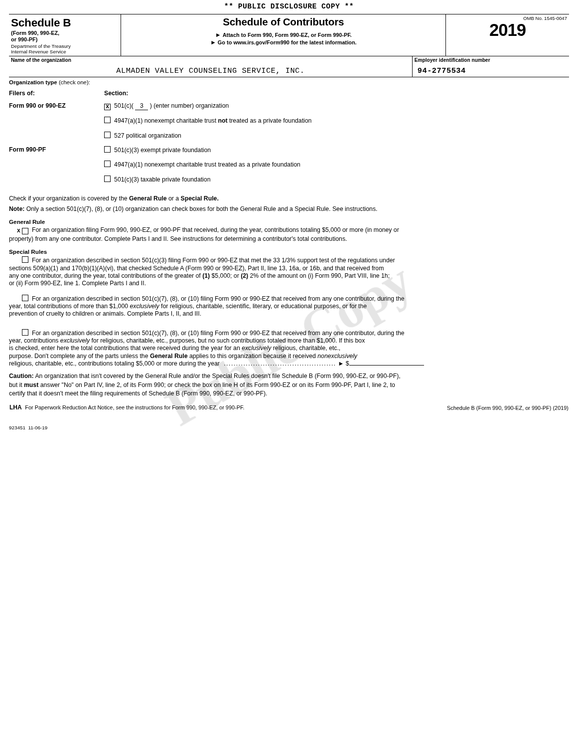Public Copy
** PUBLIC DISCLOSURE COPY **
| Schedule B (Form 990, 990-EZ, or 990-PF) Department of the Treasury Internal Revenue Service | Schedule of Contributors ► Attach to Form 990, Form 990-EZ, or Form 990-PF. ► Go to www.irs.gov/Form990 for the latest information. | OMB No. 1545-0047 2019 |
| Name of the organization ALMADEN VALLEY COUNSELING SERVICE, INC. | Employer identification number 94-2775534 |
Organization type (check one):
| Filers of: | Section: |
| Form 990 or 990-EZ | 501(c)( 3 ) (enter number) organization |
| | 4947(a)(1) nonexempt charitable trust not treated as a private foundation |
| | 527 political organization |
| Form 990-PF | 501(c)(3) exempt private foundation |
| | 4947(a)(1) nonexempt charitable trust treated as a private foundation |
| | 501(c)(3) taxable private foundation |
Check if your organization is covered by the General Rule or a Special Rule.
Note: Only a section 501(c)(7), (8), or (10) organization can check boxes for both the General Rule and a Special Rule. See instructions.
General Rule
For an organization filing Form 990, 990-EZ, or 990-PF that received, during the year, contributions totaling $5,000 or more (in money or
property) from any one contributor. Complete Parts I and II. See instructions for determining a contributor's total contributions.
Special Rules
For an organization described in section 501(c)(3) filing Form 990 or 990-EZ that met the 33 1/3% support test of the regulations under
sections 509(a)(1) and 170(b)(1)(A)(vi), that checked Schedule A (Form 990 or 990-EZ), Part II, line 13, 16a, or 16b, and that received from
any one contributor, during the year, total contributions of the greater of (1) $5,000; or (2) 2% of the amount on (i) Form 990, Part VIII, line 1h;
or (ii) Form 990-EZ, line 1. Complete Parts I and II.
For an organization described in section 501(c)(7), (8), or (10) filing Form 990 or 990-EZ that received from any one contributor, during the
year, total contributions of more than $1,000 exclusively for religious, charitable, scientific, literary, or educational purposes, or for the
prevention of cruelty to children or animals. Complete Parts I, II, and III.
For an organization described in section 501(c)(7), (8), or (10) filing Form 990 or 990-EZ that received from any one contributor, during the
year, contributions exclusively for religious, charitable, etc., purposes, but no such contributions totaled more than $1,000. If this box
is checked, enter here the total contributions that were received during the year for an exclusively religious, charitable, etc.,
purpose. Don't complete any of the parts unless the General Rule applies to this organization because it received nonexclusively
religious, charitable, etc., contributions totaling $5,000 or more during the year .............................................. ► $
Caution: An organization that isn't covered by the General Rule and/or the Special Rules doesn't file Schedule B (Form 990, 990-EZ, or 990-PF),
but it must answer "No" on Part IV, line 2, of its Form 990; or check the box on line H of its Form 990-EZ or on its Form 990-PF, Part I, line 2, to
certify that it doesn't meet the filing requirements of Schedule B (Form 990, 990-EZ, or 990-PF).
| LHA For Paperwork Reduction Act Notice, see the instructions for Form 990, 990-EZ, or 990-PF. | Schedule B (Form 990, 990-EZ, or 990-PF) (2019) |
923451 11-06-19